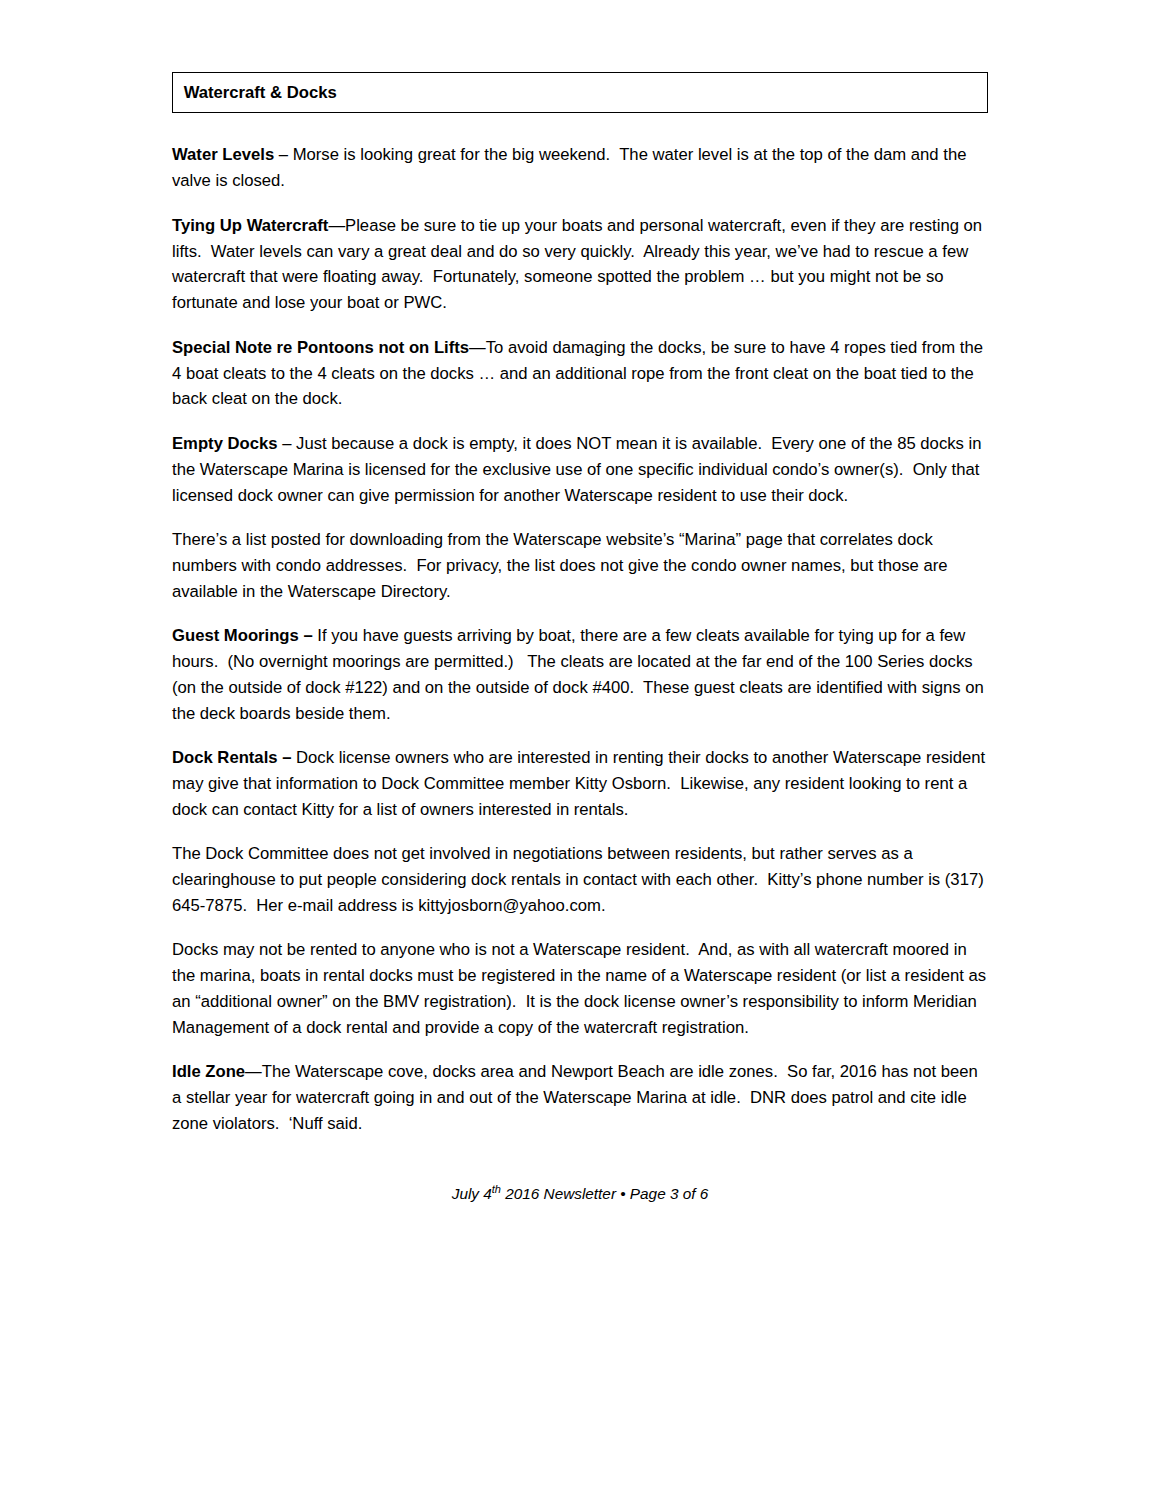Watercraft & Docks
Water Levels – Morse is looking great for the big weekend. The water level is at the top of the dam and the valve is closed.
Tying Up Watercraft—Please be sure to tie up your boats and personal watercraft, even if they are resting on lifts. Water levels can vary a great deal and do so very quickly. Already this year, we’ve had to rescue a few watercraft that were floating away. Fortunately, someone spotted the problem … but you might not be so fortunate and lose your boat or PWC.
Special Note re Pontoons not on Lifts—To avoid damaging the docks, be sure to have 4 ropes tied from the 4 boat cleats to the 4 cleats on the docks … and an additional rope from the front cleat on the boat tied to the back cleat on the dock.
Empty Docks – Just because a dock is empty, it does NOT mean it is available. Every one of the 85 docks in the Waterscape Marina is licensed for the exclusive use of one specific individual condo’s owner(s). Only that licensed dock owner can give permission for another Waterscape resident to use their dock.
There’s a list posted for downloading from the Waterscape website’s “Marina” page that correlates dock numbers with condo addresses. For privacy, the list does not give the condo owner names, but those are available in the Waterscape Directory.
Guest Moorings – If you have guests arriving by boat, there are a few cleats available for tying up for a few hours. (No overnight moorings are permitted.) The cleats are located at the far end of the 100 Series docks (on the outside of dock #122) and on the outside of dock #400. These guest cleats are identified with signs on the deck boards beside them.
Dock Rentals – Dock license owners who are interested in renting their docks to another Waterscape resident may give that information to Dock Committee member Kitty Osborn. Likewise, any resident looking to rent a dock can contact Kitty for a list of owners interested in rentals.
The Dock Committee does not get involved in negotiations between residents, but rather serves as a clearinghouse to put people considering dock rentals in contact with each other. Kitty’s phone number is (317) 645-7875. Her e-mail address is kittyjosborn@yahoo.com.
Docks may not be rented to anyone who is not a Waterscape resident. And, as with all watercraft moored in the marina, boats in rental docks must be registered in the name of a Waterscape resident (or list a resident as an “additional owner” on the BMV registration). It is the dock license owner’s responsibility to inform Meridian Management of a dock rental and provide a copy of the watercraft registration.
Idle Zone—The Waterscape cove, docks area and Newport Beach are idle zones. So far, 2016 has not been a stellar year for watercraft going in and out of the Waterscape Marina at idle. DNR does patrol and cite idle zone violators. ‘Nuff said.
July 4th 2016 Newsletter • Page 3 of 6